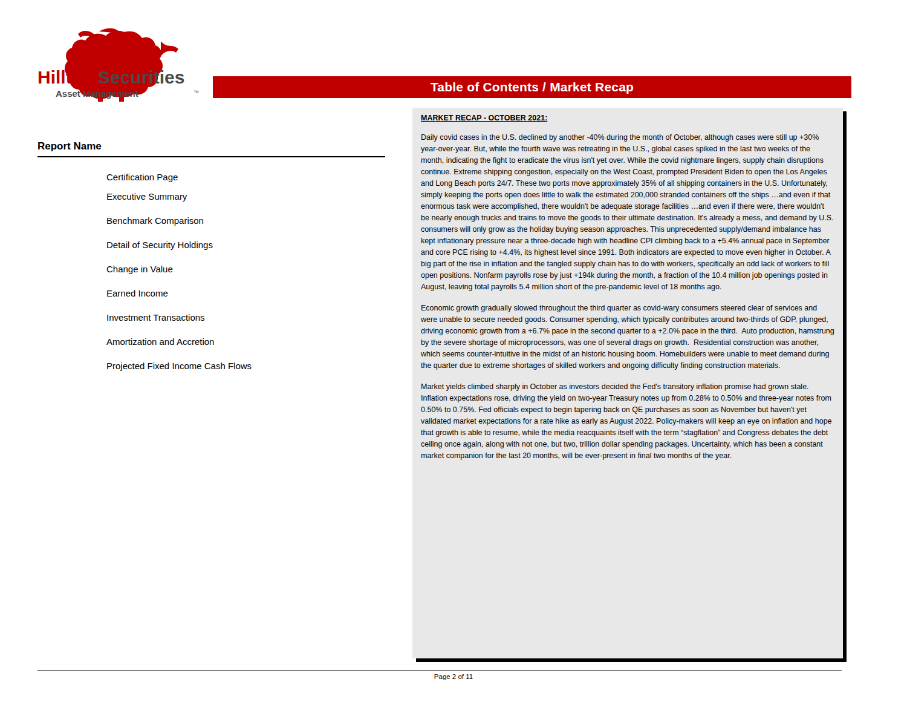Hilltop Securities Asset Management ™
Table of Contents / Market Recap
Report Name
Certification Page
Executive Summary
Benchmark Comparison
Detail of Security Holdings
Change in Value
Earned Income
Investment Transactions
Amortization and Accretion
Projected Fixed Income Cash Flows
MARKET RECAP - OCTOBER 2021:
Daily covid cases in the U.S. declined by another -40% during the month of October, although cases were still up +30% year-over-year. But, while the fourth wave was retreating in the U.S., global cases spiked in the last two weeks of the month, indicating the fight to eradicate the virus isn't yet over. While the covid nightmare lingers, supply chain disruptions continue. Extreme shipping congestion, especially on the West Coast, prompted President Biden to open the Los Angeles and Long Beach ports 24/7. These two ports move approximately 35% of all shipping containers in the U.S. Unfortunately, simply keeping the ports open does little to walk the estimated 200,000 stranded containers off the ships …and even if that enormous task were accomplished, there wouldn't be adequate storage facilities …and even if there were, there wouldn't be nearly enough trucks and trains to move the goods to their ultimate destination. It's already a mess, and demand by U.S. consumers will only grow as the holiday buying season approaches. This unprecedented supply/demand imbalance has kept inflationary pressure near a three-decade high with headline CPI climbing back to a +5.4% annual pace in September and core PCE rising to +4.4%, its highest level since 1991. Both indicators are expected to move even higher in October. A big part of the rise in inflation and the tangled supply chain has to do with workers, specifically an odd lack of workers to fill open positions. Nonfarm payrolls rose by just +194k during the month, a fraction of the 10.4 million job openings posted in August, leaving total payrolls 5.4 million short of the pre-pandemic level of 18 months ago.
Economic growth gradually slowed throughout the third quarter as covid-wary consumers steered clear of services and were unable to secure needed goods. Consumer spending, which typically contributes around two-thirds of GDP, plunged, driving economic growth from a +6.7% pace in the second quarter to a +2.0% pace in the third. Auto production, hamstrung by the severe shortage of microprocessors, was one of several drags on growth. Residential construction was another, which seems counter-intuitive in the midst of an historic housing boom. Homebuilders were unable to meet demand during the quarter due to extreme shortages of skilled workers and ongoing difficulty finding construction materials.
Market yields climbed sharply in October as investors decided the Fed's transitory inflation promise had grown stale. Inflation expectations rose, driving the yield on two-year Treasury notes up from 0.28% to 0.50% and three-year notes from 0.50% to 0.75%. Fed officials expect to begin tapering back on QE purchases as soon as November but haven't yet validated market expectations for a rate hike as early as August 2022. Policy-makers will keep an eye on inflation and hope that growth is able to resume, while the media reacquaints itself with the term “stagflation” and Congress debates the debt ceiling once again, along with not one, but two, trillion dollar spending packages. Uncertainty, which has been a constant market companion for the last 20 months, will be ever-present in final two months of the year.
Page 2 of 11